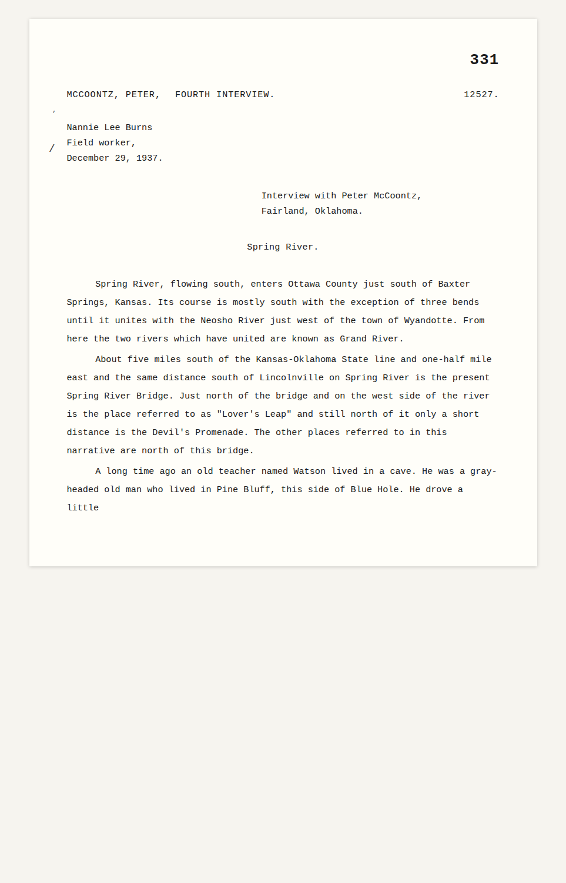331
MCCOONTZ, PETER, FOURTH INTERVIEW. 12527.
’ /
Nannie Lee Burns
Field worker,
December 29, 1937.
Interview with Peter McCoontz,
Fairland, Oklahoma.
Spring River.
Spring River, flowing south, enters Ottawa County just south of Baxter Springs, Kansas. Its course is mostly south with the exception of three bends until it unites with the Neosho River just west of the town of Wyandotte. From here the two rivers which have united are known as Grand River.
About five miles south of the Kansas-Oklahoma State line and one-half mile east and the same distance south of Lincolnville on Spring River is the present Spring River Bridge. Just north of the bridge and on the west side of the river is the place referred to as "Lover's Leap" and still north of it only a short distance is the Devil's Promenade. The other places referred to in this narrative are north of this bridge.
A long time ago an old teacher named Watson lived in a cave. He was a gray-headed old man who lived in Pine Bluff, this side of Blue Hole. He drove a little